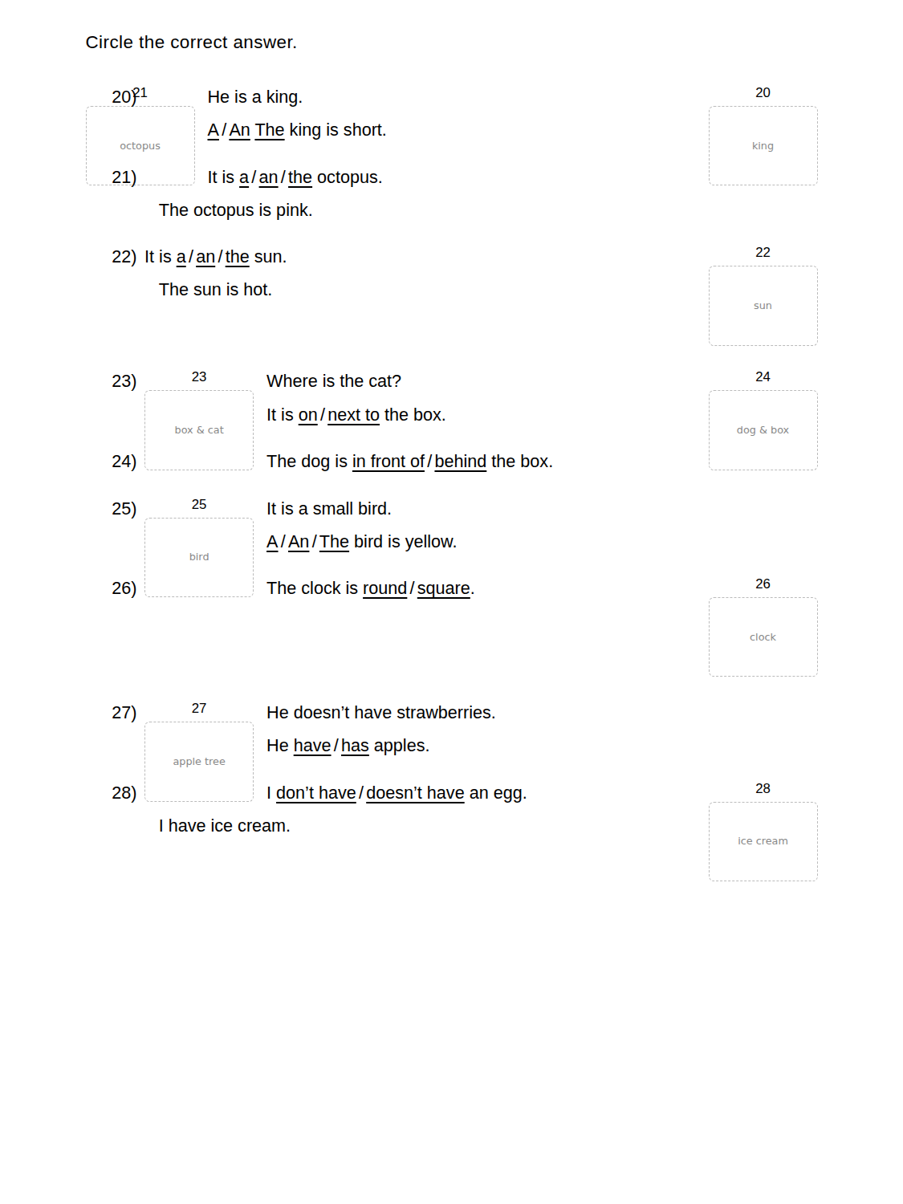Circle the correct answer.
20
king
21
octopus
He is a king. A/An The king is short.
It is a/an/the octopus. The octopus is pink.
22
sun
It is a/an/the sun. The sun is hot.
23
box & cat
24
dog & box
Where is the cat? It is on/next to the box.
The dog is in front of/behind the box.
25
bird
It is a small bird. A/An/The bird is yellow.
26
clock
The clock is round/square.
27
apple tree
He doesn’t have strawberries. He have/has apples.
28
ice cream
I don’t have/doesn’t have an egg. I have ice cream.